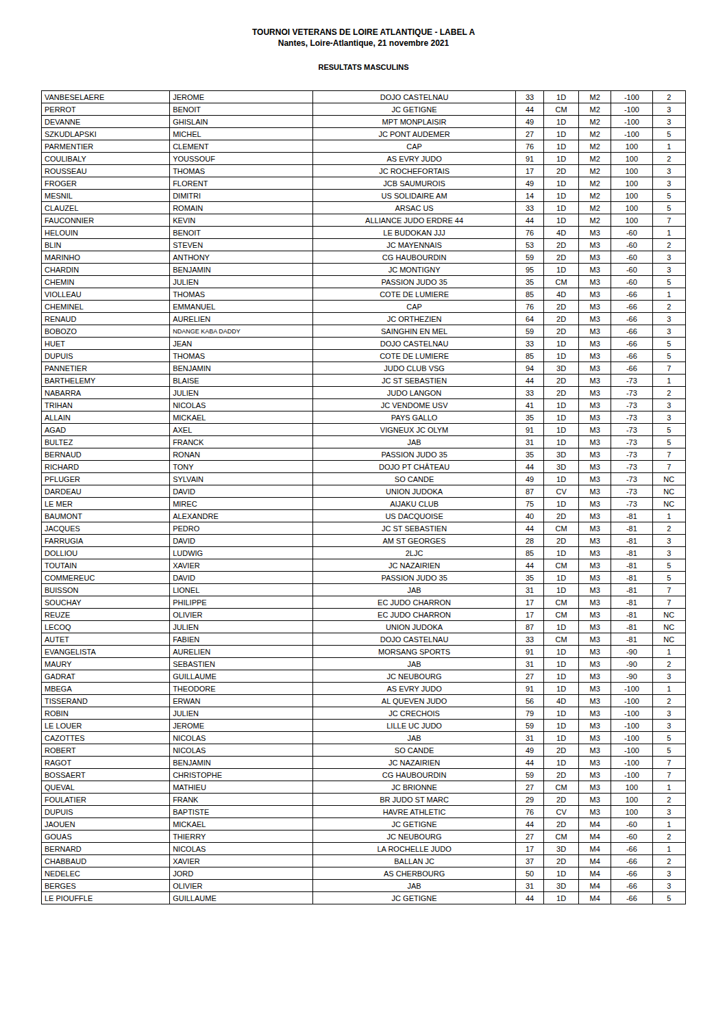TOURNOI VETERANS DE LOIRE ATLANTIQUE - LABEL A
Nantes, Loire-Atlantique, 21 novembre 2021
RESULTATS MASCULINS
| VANBESELAERE | JEROME | DOJO CASTELNAU | 33 | 1D | M2 | -100 | 2 |
| PERROT | BENOIT | JC GETIGNE | 44 | CM | M2 | -100 | 3 |
| DEVANNE | GHISLAIN | MPT MONPLAISIR | 49 | 1D | M2 | -100 | 3 |
| SZKUDLAPSKI | MICHEL | JC PONT AUDEMER | 27 | 1D | M2 | -100 | 5 |
| PARMENTIER | CLEMENT | CAP | 76 | 1D | M2 | 100 | 1 |
| COULIBALY | YOUSSOUF | AS EVRY JUDO | 91 | 1D | M2 | 100 | 2 |
| ROUSSEAU | THOMAS | JC ROCHEFORTAIS | 17 | 2D | M2 | 100 | 3 |
| FROGER | FLORENT | JCB SAUMUROIS | 49 | 1D | M2 | 100 | 3 |
| MESNIL | DIMITRI | US SOLIDAIRE AM | 14 | 1D | M2 | 100 | 5 |
| CLAUZEL | ROMAIN | ARSAC US | 33 | 1D | M2 | 100 | 5 |
| FAUCONNIER | KEVIN | ALLIANCE JUDO ERDRE 44 | 44 | 1D | M2 | 100 | 7 |
| HELOUIN | BENOIT | LE BUDOKAN JJJ | 76 | 4D | M3 | -60 | 1 |
| BLIN | STEVEN | JC MAYENNAIS | 53 | 2D | M3 | -60 | 2 |
| MARINHO | ANTHONY | CG HAUBOURDIN | 59 | 2D | M3 | -60 | 3 |
| CHARDIN | BENJAMIN | JC MONTIGNY | 95 | 1D | M3 | -60 | 3 |
| CHEMIN | JULIEN | PASSION JUDO 35 | 35 | CM | M3 | -60 | 5 |
| VIOLLEAU | THOMAS | COTE DE LUMIERE | 85 | 4D | M3 | -66 | 1 |
| CHEMINEL | EMMANUEL | CAP | 76 | 2D | M3 | -66 | 2 |
| RENAUD | AURELIEN | JC ORTHEZIEN | 64 | 2D | M3 | -66 | 3 |
| BOBOZO | NDANGE KABA DADDY | SAINGHIN EN MEL | 59 | 2D | M3 | -66 | 3 |
| HUET | JEAN | DOJO CASTELNAU | 33 | 1D | M3 | -66 | 5 |
| DUPUIS | THOMAS | COTE DE LUMIERE | 85 | 1D | M3 | -66 | 5 |
| PANNETIER | BENJAMIN | JUDO CLUB VSG | 94 | 3D | M3 | -66 | 7 |
| BARTHELEMY | BLAISE | JC ST SEBASTIEN | 44 | 2D | M3 | -73 | 1 |
| NABARRA | JULIEN | JUDO LANGON | 33 | 2D | M3 | -73 | 2 |
| TRIHAN | NICOLAS | JC VENDOME USV | 41 | 1D | M3 | -73 | 3 |
| ALLAIN | MICKAEL | PAYS GALLO | 35 | 1D | M3 | -73 | 3 |
| AGAD | AXEL | VIGNEUX JC OLYM | 91 | 1D | M3 | -73 | 5 |
| BULTEZ | FRANCK | JAB | 31 | 1D | M3 | -73 | 5 |
| BERNAUD | RONAN | PASSION JUDO 35 | 35 | 3D | M3 | -73 | 7 |
| RICHARD | TONY | DOJO PT CHÂTEAU | 44 | 3D | M3 | -73 | 7 |
| PFLUGER | SYLVAIN | SO CANDE | 49 | 1D | M3 | -73 | NC |
| DARDEAU | DAVID | UNION JUDOKA | 87 | CV | M3 | -73 | NC |
| LE MER | MIREC | AIJAKU CLUB | 75 | 1D | M3 | -73 | NC |
| BAUMONT | ALEXANDRE | US DACQUOISE | 40 | 2D | M3 | -81 | 1 |
| JACQUES | PEDRO | JC ST SEBASTIEN | 44 | CM | M3 | -81 | 2 |
| FARRUGIA | DAVID | AM ST GEORGES | 28 | 2D | M3 | -81 | 3 |
| DOLLIOU | LUDWIG | 2LJC | 85 | 1D | M3 | -81 | 3 |
| TOUTAIN | XAVIER | JC NAZAIRIEN | 44 | CM | M3 | -81 | 5 |
| COMMEREUC | DAVID | PASSION JUDO 35 | 35 | 1D | M3 | -81 | 5 |
| BUISSON | LIONEL | JAB | 31 | 1D | M3 | -81 | 7 |
| SOUCHAY | PHILIPPE | EC JUDO CHARRON | 17 | CM | M3 | -81 | 7 |
| REUZE | OLIVIER | EC JUDO CHARRON | 17 | CM | M3 | -81 | NC |
| LECOQ | JULIEN | UNION JUDOKA | 87 | 1D | M3 | -81 | NC |
| AUTET | FABIEN | DOJO CASTELNAU | 33 | CM | M3 | -81 | NC |
| EVANGELISTA | AURELIEN | MORSANG SPORTS | 91 | 1D | M3 | -90 | 1 |
| MAURY | SEBASTIEN | JAB | 31 | 1D | M3 | -90 | 2 |
| GADRAT | GUILLAUME | JC NEUBOURG | 27 | 1D | M3 | -90 | 3 |
| MBEGA | THEODORE | AS EVRY JUDO | 91 | 1D | M3 | -100 | 1 |
| TISSERAND | ERWAN | AL QUEVEN JUDO | 56 | 4D | M3 | -100 | 2 |
| ROBIN | JULIEN | JC CRECHOIS | 79 | 1D | M3 | -100 | 3 |
| LE LOUER | JEROME | LILLE UC JUDO | 59 | 1D | M3 | -100 | 3 |
| CAZOTTES | NICOLAS | JAB | 31 | 1D | M3 | -100 | 5 |
| ROBERT | NICOLAS | SO CANDE | 49 | 2D | M3 | -100 | 5 |
| RAGOT | BENJAMIN | JC NAZAIRIEN | 44 | 1D | M3 | -100 | 7 |
| BOSSAERT | CHRISTOPHE | CG HAUBOURDIN | 59 | 2D | M3 | -100 | 7 |
| QUEVAL | MATHIEU | JC BRIONNE | 27 | CM | M3 | 100 | 1 |
| FOULATIER | FRANK | BR JUDO ST MARC | 29 | 2D | M3 | 100 | 2 |
| DUPUIS | BAPTISTE | HAVRE ATHLETIC | 76 | CV | M3 | 100 | 3 |
| JAOUEN | MICKAEL | JC GETIGNE | 44 | 2D | M4 | -60 | 1 |
| GOUAS | THIERRY | JC NEUBOURG | 27 | CM | M4 | -60 | 2 |
| BERNARD | NICOLAS | LA ROCHELLE JUDO | 17 | 3D | M4 | -66 | 1 |
| CHABBAUD | XAVIER | BALLAN JC | 37 | 2D | M4 | -66 | 2 |
| NEDELEC | JORD | AS CHERBOURG | 50 | 1D | M4 | -66 | 3 |
| BERGES | OLIVIER | JAB | 31 | 3D | M4 | -66 | 3 |
| LE PIOUFFLE | GUILLAUME | JC GETIGNE | 44 | 1D | M4 | -66 | 5 |